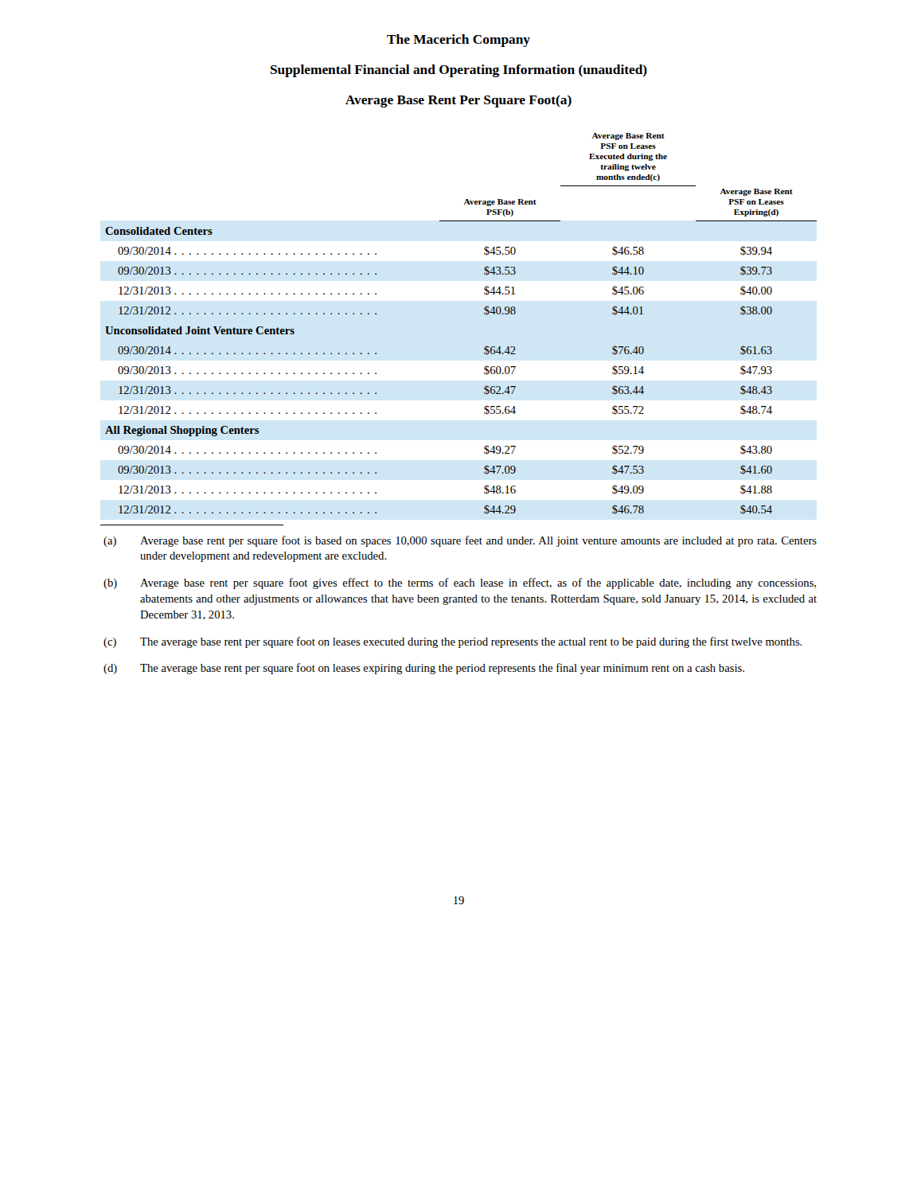The Macerich Company
Supplemental Financial and Operating Information (unaudited)
Average Base Rent Per Square Foot(a)
| | | Average Base Rent PSF on Leases Executed during the trailing twelve months ended(c) | |
| --- | --- | --- | --- |
| | Average Base Rent PSF(b) | | Average Base Rent PSF on Leases Expiring(d) |
| Consolidated Centers |
| 09/30/2014 . . . . . . . . . . . . . . . . . . . . . . . . . . . . | $45.50 | $46.58 | $39.94 |
| 09/30/2013 . . . . . . . . . . . . . . . . . . . . . . . . . . . . | $43.53 | $44.10 | $39.73 |
| 12/31/2013 . . . . . . . . . . . . . . . . . . . . . . . . . . . . | $44.51 | $45.06 | $40.00 |
| 12/31/2012 . . . . . . . . . . . . . . . . . . . . . . . . . . . . | $40.98 | $44.01 | $38.00 |
| Unconsolidated Joint Venture Centers |
| 09/30/2014 . . . . . . . . . . . . . . . . . . . . . . . . . . . . | $64.42 | $76.40 | $61.63 |
| 09/30/2013 . . . . . . . . . . . . . . . . . . . . . . . . . . . . | $60.07 | $59.14 | $47.93 |
| 12/31/2013 . . . . . . . . . . . . . . . . . . . . . . . . . . . . | $62.47 | $63.44 | $48.43 |
| 12/31/2012 . . . . . . . . . . . . . . . . . . . . . . . . . . . . | $55.64 | $55.72 | $48.74 |
| All Regional Shopping Centers |
| 09/30/2014 . . . . . . . . . . . . . . . . . . . . . . . . . . . . | $49.27 | $52.79 | $43.80 |
| 09/30/2013 . . . . . . . . . . . . . . . . . . . . . . . . . . . . | $47.09 | $47.53 | $41.60 |
| 12/31/2013 . . . . . . . . . . . . . . . . . . . . . . . . . . . . | $48.16 | $49.09 | $41.88 |
| 12/31/2012 . . . . . . . . . . . . . . . . . . . . . . . . . . . . | $44.29 | $46.78 | $40.54 |
(a)
Average base rent per square foot is based on spaces 10,000 square feet and under. All joint venture amounts are included at pro rata. Centers under development and redevelopment are excluded.
(b)
Average base rent per square foot gives effect to the terms of each lease in effect, as of the applicable date, including any concessions, abatements and other adjustments or allowances that have been granted to the tenants. Rotterdam Square, sold January 15, 2014, is excluded at December 31, 2013.
(c)
The average base rent per square foot on leases executed during the period represents the actual rent to be paid during the first twelve months.
(d)
The average base rent per square foot on leases expiring during the period represents the final year minimum rent on a cash basis.
19